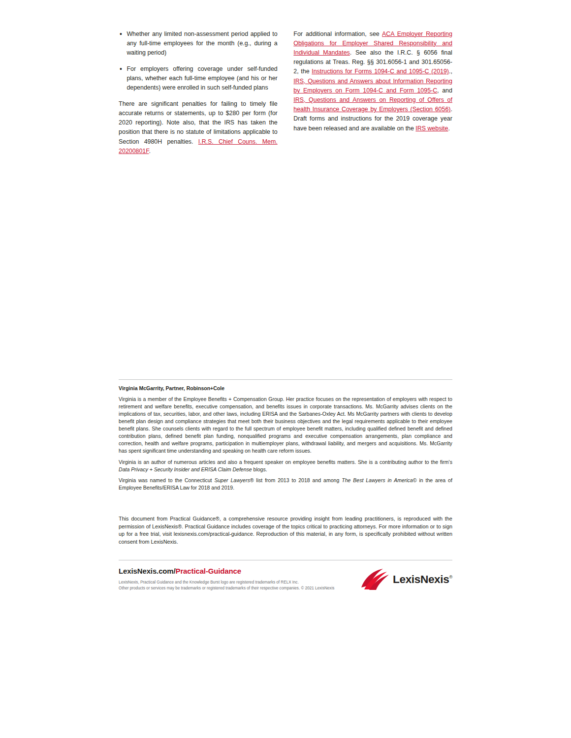Whether any limited non-assessment period applied to any full-time employees for the month (e.g., during a waiting period)
For employers offering coverage under self-funded plans, whether each full-time employee (and his or her dependents) were enrolled in such self-funded plans
There are significant penalties for failing to timely file accurate returns or statements, up to $280 per form (for 2020 reporting). Note also, that the IRS has taken the position that there is no statute of limitations applicable to Section 4980H penalties. I.R.S. Chief Couns. Mem. 20200801F.
For additional information, see ACA Employer Reporting Obligations for Employer Shared Responsibility and Individual Mandates. See also the I.R.C. § 6056 final regulations at Treas. Reg. §§ 301.6056-1 and 301.65056-2, the Instructions for Forms 1094-C and 1095-C (2019)., IRS, Questions and Answers about Information Reporting by Employers on Form 1094-C and Form 1095-C, and IRS, Questions and Answers on Reporting of Offers of health Insurance Coverage by Employers (Section 6056). Draft forms and instructions for the 2019 coverage year have been released and are available on the IRS website.
Virginia McGarrity, Partner, Robinson+Cole
Virginia is a member of the Employee Benefits + Compensation Group. Her practice focuses on the representation of employers with respect to retirement and welfare benefits, executive compensation, and benefits issues in corporate transactions. Ms. McGarrity advises clients on the implications of tax, securities, labor, and other laws, including ERISA and the Sarbanes-Oxley Act. Ms McGarrity partners with clients to develop benefit plan design and compliance strategies that meet both their business objectives and the legal requirements applicable to their employee benefit plans. She counsels clients with regard to the full spectrum of employee benefit matters, including qualified defined benefit and defined contribution plans, defined benefit plan funding, nonqualified programs and executive compensation arrangements, plan compliance and correction, health and welfare programs, participation in multiemployer plans, withdrawal liability, and mergers and acquisitions. Ms. McGarrity has spent significant time understanding and speaking on health care reform issues.
Virginia is an author of numerous articles and also a frequent speaker on employee benefits matters. She is a contributing author to the firm's Data Privacy + Security Insider and ERISA Claim Defense blogs.
Virginia was named to the Connecticut Super Lawyers® list from 2013 to 2018 and among The Best Lawyers in America© in the area of Employee Benefits/ERISA Law for 2018 and 2019.
This document from Practical Guidance®, a comprehensive resource providing insight from leading practitioners, is reproduced with the permission of LexisNexis®. Practical Guidance includes coverage of the topics critical to practicing attorneys. For more information or to sign up for a free trial, visit lexisnexis.com/practical-guidance. Reproduction of this material, in any form, is specifically prohibited without written consent from LexisNexis.
LexisNexis.com/Practical-Guidance
LexisNexis, Practical Guidance and the Knowledge Burst logo are registered trademarks of RELX Inc.
Other products or services may be trademarks or registered trademarks of their respective companies. © 2021 LexisNexis
LexisNexis®